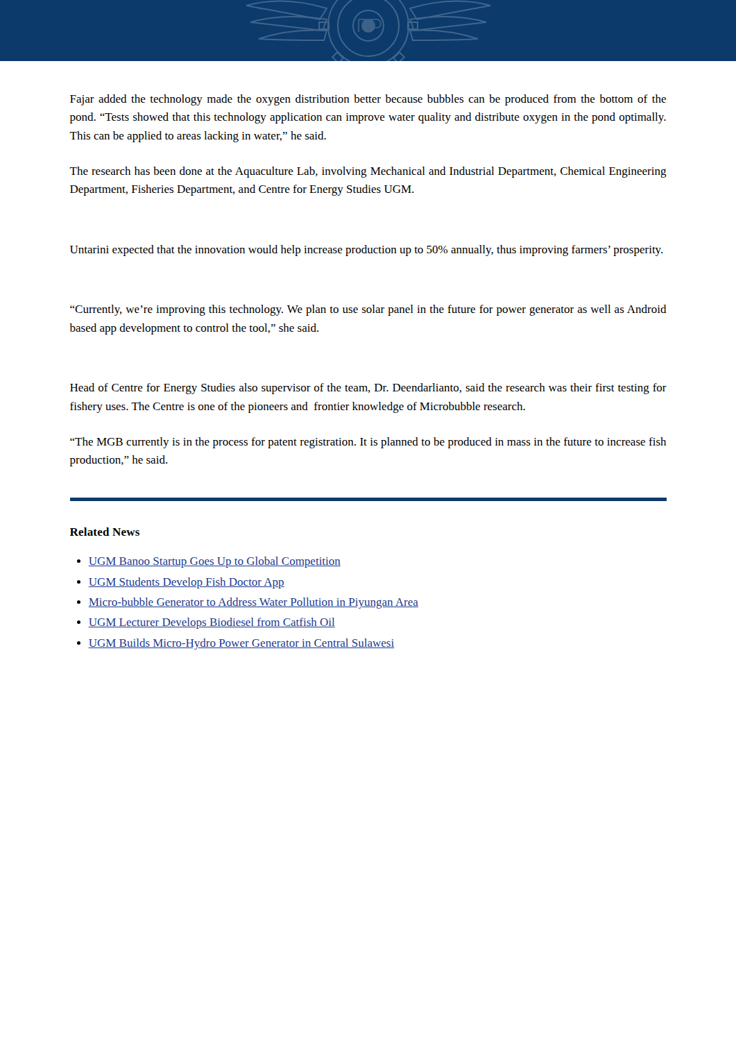Fajar added the technology made the oxygen distribution better because bubbles can be produced from the bottom of the pond. “Tests showed that this technology application can improve water quality and distribute oxygen in the pond optimally. This can be applied to areas lacking in water,” he said.
The research has been done at the Aquaculture Lab, involving Mechanical and Industrial Department, Chemical Engineering Department, Fisheries Department, and Centre for Energy Studies UGM.
Untarini expected that the innovation would help increase production up to 50% annually, thus improving farmers’ prosperity.
“Currently, we’re improving this technology. We plan to use solar panel in the future for power generator as well as Android based app development to control the tool,” she said.
Head of Centre for Energy Studies also supervisor of the team, Dr. Deendarlianto, said the research was their first testing for fishery uses. The Centre is one of the pioneers and frontier knowledge of Microbubble research.
“The MGB currently is in the process for patent registration. It is planned to be produced in mass in the future to increase fish production,” he said.
Related News
UGM Banoo Startup Goes Up to Global Competition
UGM Students Develop Fish Doctor App
Micro-bubble Generator to Address Water Pollution in Piyungan Area
UGM Lecturer Develops Biodiesel from Catfish Oil
UGM Builds Micro-Hydro Power Generator in Central Sulawesi